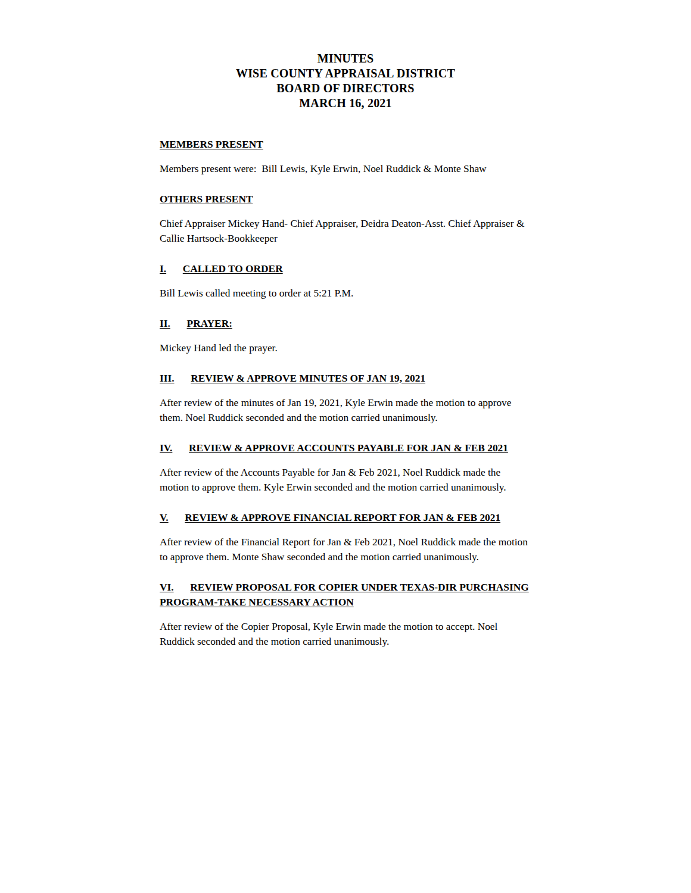MINUTES
WISE COUNTY APPRAISAL DISTRICT
BOARD OF DIRECTORS
MARCH 16, 2021
MEMBERS PRESENT
Members present were: Bill Lewis, Kyle Erwin, Noel Ruddick & Monte Shaw
OTHERS PRESENT
Chief Appraiser Mickey Hand- Chief Appraiser, Deidra Deaton-Asst. Chief Appraiser & Callie Hartsock-Bookkeeper
I. CALLED TO ORDER
Bill Lewis called meeting to order at 5:21 P.M.
II. PRAYER:
Mickey Hand led the prayer.
III. REVIEW & APPROVE MINUTES OF JAN 19, 2021
After review of the minutes of Jan 19, 2021, Kyle Erwin made the motion to approve them. Noel Ruddick seconded and the motion carried unanimously.
IV. REVIEW & APPROVE ACCOUNTS PAYABLE FOR JAN & FEB 2021
After review of the Accounts Payable for Jan & Feb 2021, Noel Ruddick made the motion to approve them. Kyle Erwin seconded and the motion carried unanimously.
V. REVIEW & APPROVE FINANCIAL REPORT FOR JAN & FEB 2021
After review of the Financial Report for Jan & Feb 2021, Noel Ruddick made the motion to approve them. Monte Shaw seconded and the motion carried unanimously.
VI. REVIEW PROPOSAL FOR COPIER UNDER TEXAS-DIR PURCHASING PROGRAM-TAKE NECESSARY ACTION
After review of the Copier Proposal, Kyle Erwin made the motion to accept. Noel Ruddick seconded and the motion carried unanimously.